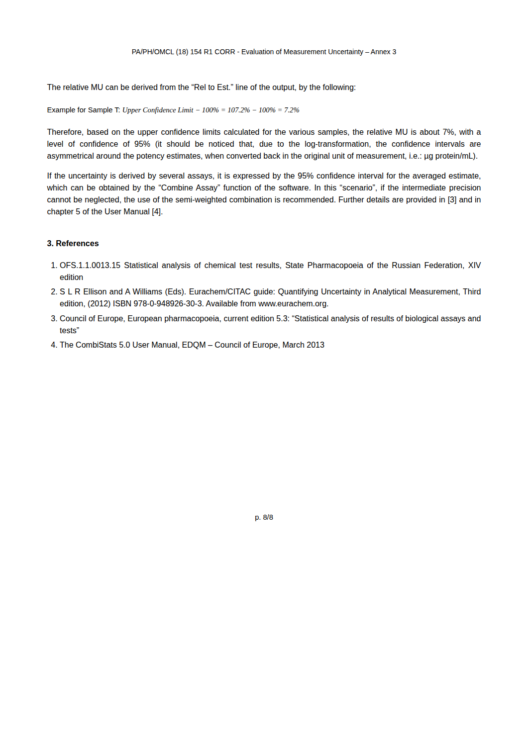PA/PH/OMCL (18) 154 R1 CORR - Evaluation of Measurement Uncertainty – Annex 3
The relative MU can be derived from the “Rel to Est.” line of the output, by the following:
Example for Sample T: Upper Confidence Limit − 100% = 107.2% − 100% = 7.2%
Therefore, based on the upper confidence limits calculated for the various samples, the relative MU is about 7%, with a level of confidence of 95% (it should be noticed that, due to the log-transformation, the confidence intervals are asymmetrical around the potency estimates, when converted back in the original unit of measurement, i.e.: µg protein/mL).
If the uncertainty is derived by several assays, it is expressed by the 95% confidence interval for the averaged estimate, which can be obtained by the “Combine Assay” function of the software. In this “scenario”, if the intermediate precision cannot be neglected, the use of the semi-weighted combination is recommended. Further details are provided in [3] and in chapter 5 of the User Manual [4].
3. References
OFS.1.1.0013.15 Statistical analysis of chemical test results, State Pharmacopoeia of the Russian Federation, XIV edition
S L R Ellison and A Williams (Eds). Eurachem/CITAC guide: Quantifying Uncertainty in Analytical Measurement, Third edition, (2012) ISBN 978-0-948926-30-3. Available from www.eurachem.org.
Council of Europe, European pharmacopoeia, current edition 5.3: “Statistical analysis of results of biological assays and tests”
The CombiStats 5.0 User Manual, EDQM – Council of Europe, March 2013
p. 8/8